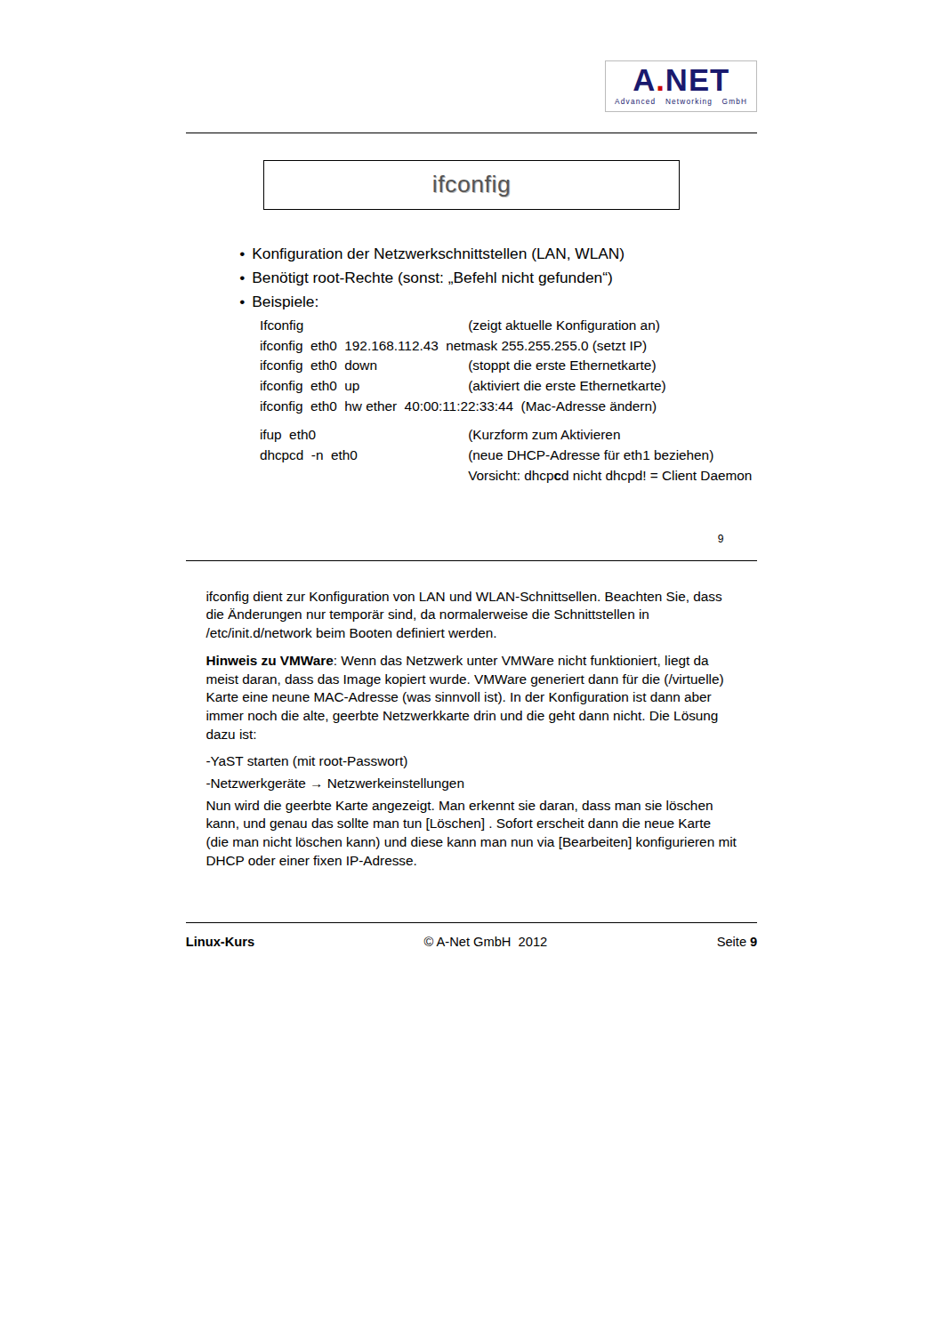A. NET
Advanced Networking GmbH
ifconfig
Konfiguration der Netzwerkschnittstellen (LAN, WLAN)
Benötigt root-Rechte (sonst: „Befehl nicht gefunden“)
Beispiele:
Ifconfig(zeigt aktuelle Konfiguration an)
ifconfig eth0 192.168.112.43 netmask 255.255.255.0 (setzt IP)
ifconfig eth0 down(stoppt die erste Ethernetkarte)
ifconfig eth0 up(aktiviert die erste Ethernetkarte)
ifconfig eth0 hw ether 40:00:11:22:33:44 (Mac-Adresse ändern)
ifup eth0(Kurzform zum Aktivieren
dhcpcd -n eth0(neue DHCP-Adresse für eth1 beziehen)
Vorsicht: dhcpcd nicht dhcpd! = Client Daemon
9
ifconfig dient zur Konfiguration von LAN und WLAN-Schnittsellen. Beachten Sie, dass die Änderungen nur temporär sind, da normalerweise die Schnittstellen in /etc/init.d/network beim Booten definiert werden.
Hinweis zu VMWare: Wenn das Netzwerk unter VMWare nicht funktioniert, liegt da meist daran, dass das Image kopiert wurde. VMWare generiert dann für die (/virtuelle) Karte eine neune MAC-Adresse (was sinnvoll ist). In der Konfiguration ist dann aber immer noch die alte, geerbte Netzwerkkarte drin und die geht dann nicht. Die Lösung dazu ist:
-YaST starten (mit root-Passwort)
-Netzwerkgeräte → Netzwerkeinstellungen
Nun wird die geerbte Karte angezeigt. Man erkennt sie daran, dass man sie löschen kann, und genau das sollte man tun [Löschen] . Sofort erscheit dann die neue Karte (die man nicht löschen kann) und diese kann man nun via [Bearbeiten] konfigurieren mit DHCP oder einer fixen IP-Adresse.
Linux-Kurs
© A-Net GmbH 2012
Seite 9